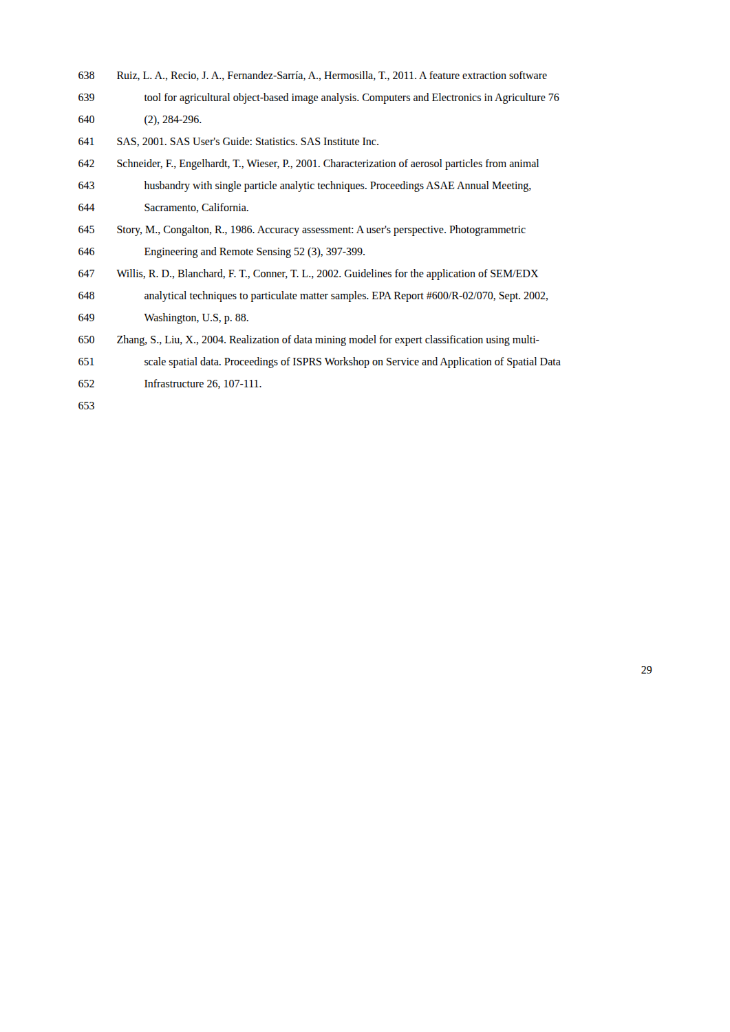638 Ruiz, L. A., Recio, J. A., Fernandez-Sarría, A., Hermosilla, T., 2011. A feature extraction software
639 tool for agricultural object-based image analysis. Computers and Electronics in Agriculture 76
640(2), 284-296.
641 SAS, 2001. SAS User's Guide: Statistics. SAS Institute Inc.
642 Schneider, F., Engelhardt, T., Wieser, P., 2001. Characterization of aerosol particles from animal
643 husbandry with single particle analytic techniques. Proceedings ASAE Annual Meeting,
644 Sacramento, California.
645 Story, M., Congalton, R., 1986. Accuracy assessment: A user's perspective. Photogrammetric
646 Engineering and Remote Sensing 52 (3), 397-399.
647 Willis, R. D., Blanchard, F. T., Conner, T. L., 2002. Guidelines for the application of SEM/EDX
648 analytical techniques to particulate matter samples. EPA Report #600/R-02/070, Sept. 2002,
649 Washington, U.S, p. 88.
650 Zhang, S., Liu, X., 2004. Realization of data mining model for expert classification using multi-
651 scale spatial data. Proceedings of ISPRS Workshop on Service and Application of Spatial Data
652 Infrastructure 26, 107-111.
653
29